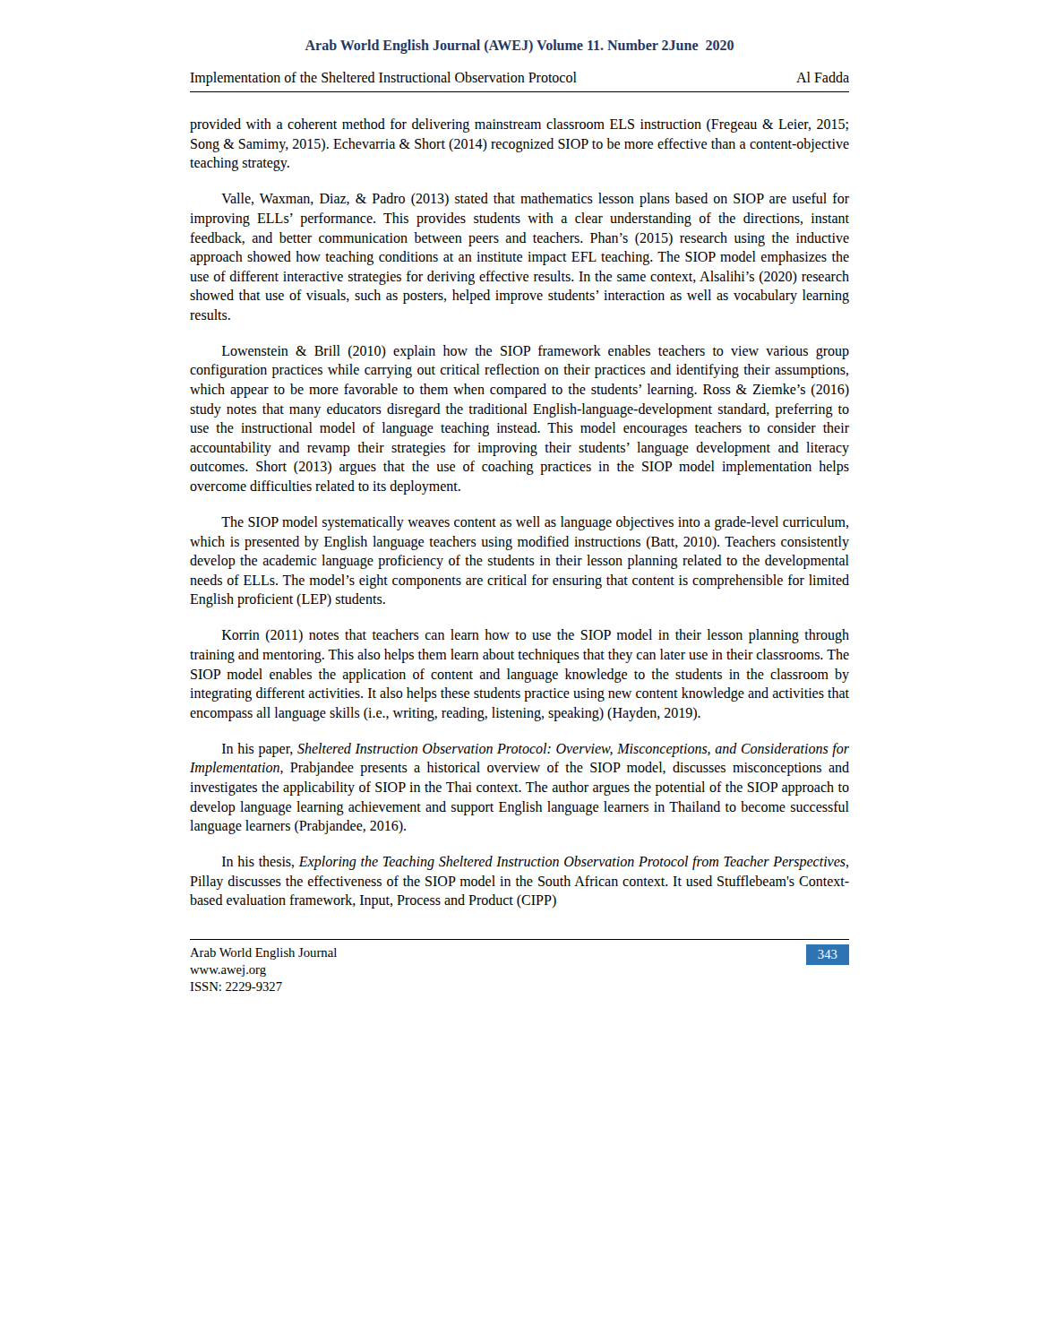Arab World English Journal (AWEJ) Volume 11. Number 2June 2020
Implementation of the Sheltered Instructional Observation Protocol Al Fadda
provided with a coherent method for delivering mainstream classroom ELS instruction (Fregeau & Leier, 2015; Song & Samimy, 2015). Echevarria & Short (2014) recognized SIOP to be more effective than a content-objective teaching strategy.
Valle, Waxman, Diaz, & Padro (2013) stated that mathematics lesson plans based on SIOP are useful for improving ELLs’ performance. This provides students with a clear understanding of the directions, instant feedback, and better communication between peers and teachers. Phan’s (2015) research using the inductive approach showed how teaching conditions at an institute impact EFL teaching. The SIOP model emphasizes the use of different interactive strategies for deriving effective results. In the same context, Alsalihi’s (2020) research showed that use of visuals, such as posters, helped improve students’ interaction as well as vocabulary learning results.
Lowenstein & Brill (2010) explain how the SIOP framework enables teachers to view various group configuration practices while carrying out critical reflection on their practices and identifying their assumptions, which appear to be more favorable to them when compared to the students’ learning. Ross & Ziemke’s (2016) study notes that many educators disregard the traditional English-language-development standard, preferring to use the instructional model of language teaching instead. This model encourages teachers to consider their accountability and revamp their strategies for improving their students’ language development and literacy outcomes. Short (2013) argues that the use of coaching practices in the SIOP model implementation helps overcome difficulties related to its deployment.
The SIOP model systematically weaves content as well as language objectives into a grade-level curriculum, which is presented by English language teachers using modified instructions (Batt, 2010). Teachers consistently develop the academic language proficiency of the students in their lesson planning related to the developmental needs of ELLs. The model’s eight components are critical for ensuring that content is comprehensible for limited English proficient (LEP) students.
Korrin (2011) notes that teachers can learn how to use the SIOP model in their lesson planning through training and mentoring. This also helps them learn about techniques that they can later use in their classrooms. The SIOP model enables the application of content and language knowledge to the students in the classroom by integrating different activities. It also helps these students practice using new content knowledge and activities that encompass all language skills (i.e., writing, reading, listening, speaking) (Hayden, 2019).
In his paper, Sheltered Instruction Observation Protocol: Overview, Misconceptions, and Considerations for Implementation, Prabjandee presents a historical overview of the SIOP model, discusses misconceptions and investigates the applicability of SIOP in the Thai context. The author argues the potential of the SIOP approach to develop language learning achievement and support English language learners in Thailand to become successful language learners (Prabjandee, 2016).
In his thesis, Exploring the Teaching Sheltered Instruction Observation Protocol from Teacher Perspectives, Pillay discusses the effectiveness of the SIOP model in the South African context. It used Stufflebeam's Context-based evaluation framework, Input, Process and Product (CIPP)
Arab World English Journal
www.awej.org
ISSN: 2229-9327
343